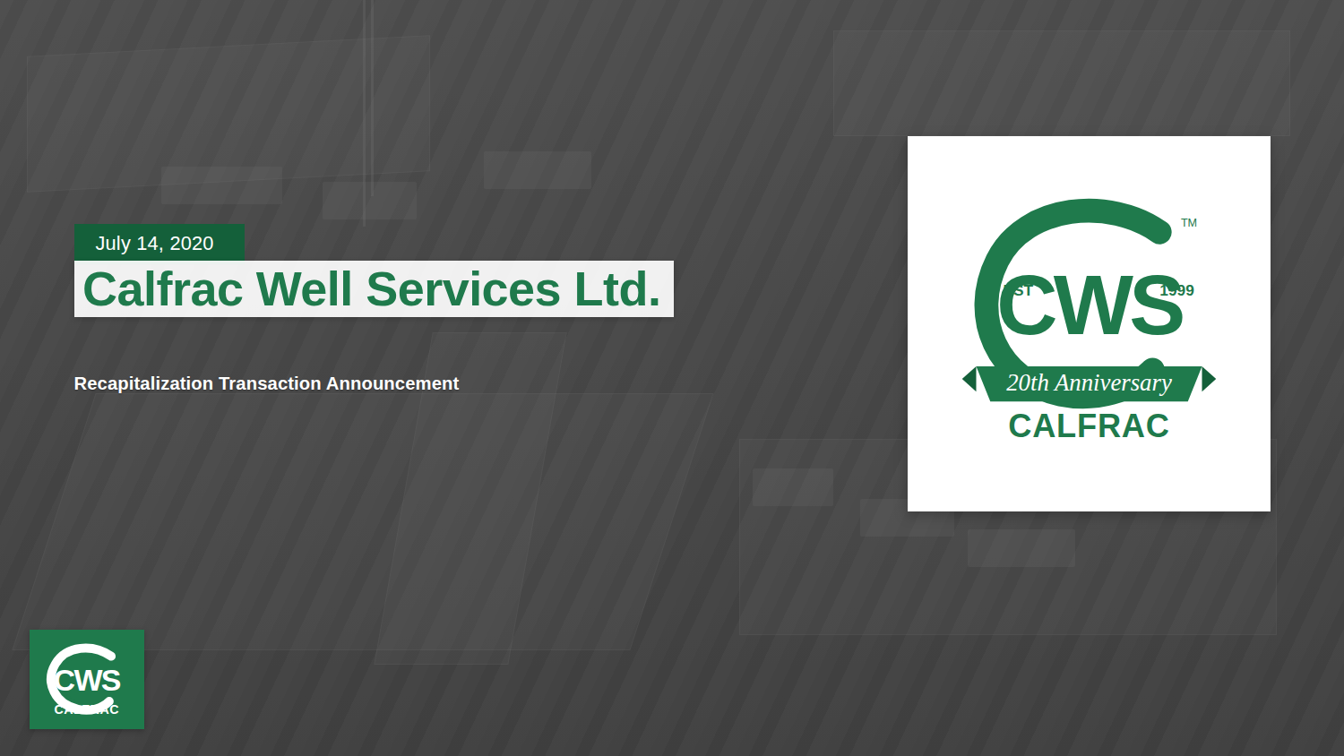July 14, 2020
Calfrac Well Services Ltd.
Recapitalization Transaction Announcement
Calfrac Well Services 20th Anniversary logo Green CWS horseshoe monogram with EST 1999, a 20th Anniversary ribbon, and the CALFRAC wordmark. TM EST 1999 CWS 20th Anniversary CALFRAC
CWS CALFRAC